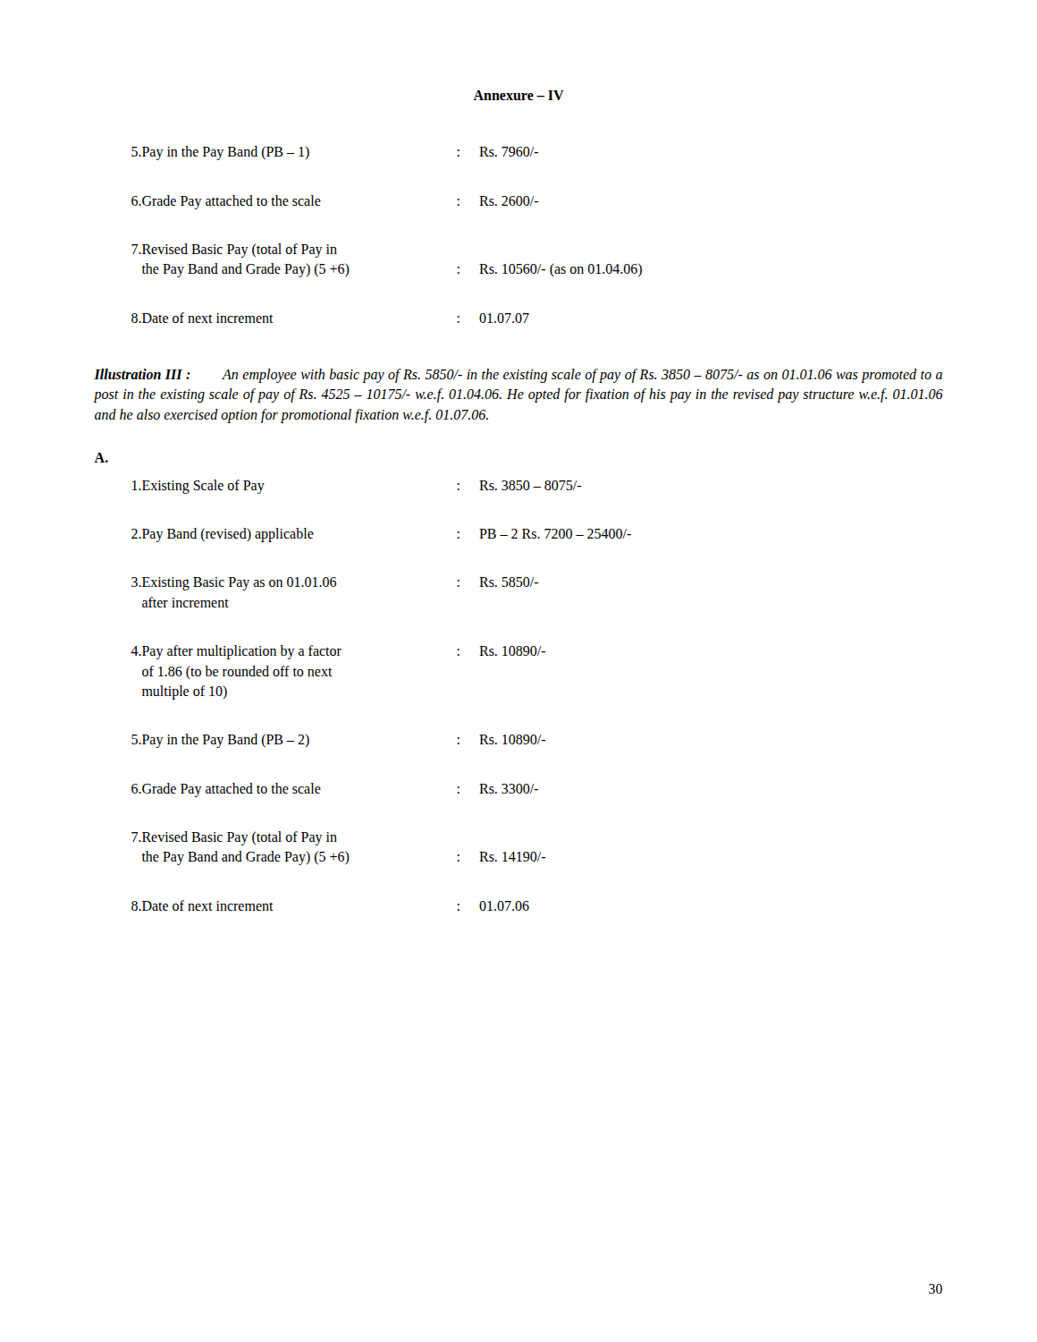Annexure – IV
| 5. | Pay in the Pay Band (PB – 1) | : | Rs. 7960/- |
| 6. | Grade Pay attached to the scale | : | Rs. 2600/- |
| 7. | Revised Basic Pay (total of Pay in the Pay Band and Grade Pay) (5 +6) | : | Rs. 10560/- (as on 01.04.06) |
| 8. | Date of next increment | : | 01.07.07 |
Illustration III : An employee with basic pay of Rs. 5850/- in the existing scale of pay of Rs. 3850 – 8075/- as on 01.01.06 was promoted to a post in the existing scale of pay of Rs. 4525 – 10175/- w.e.f. 01.04.06. He opted for fixation of his pay in the revised pay structure w.e.f. 01.01.06 and he also exercised option for promotional fixation w.e.f. 01.07.06.
A.
| 1. | Existing Scale of Pay | : | Rs. 3850 – 8075/- |
| 2. | Pay Band (revised) applicable | : | PB – 2 Rs. 7200 – 25400/- |
| 3. | Existing Basic Pay as on 01.01.06 after increment | : | Rs. 5850/- |
| 4. | Pay after multiplication by a factor of 1.86 (to be rounded off to next multiple of 10) | : | Rs. 10890/- |
| 5. | Pay in the Pay Band (PB – 2) | : | Rs. 10890/- |
| 6. | Grade Pay attached to the scale | : | Rs. 3300/- |
| 7. | Revised Basic Pay (total of Pay in the Pay Band and Grade Pay) (5 +6) | : | Rs. 14190/- |
| 8. | Date of next increment | : | 01.07.06 |
30